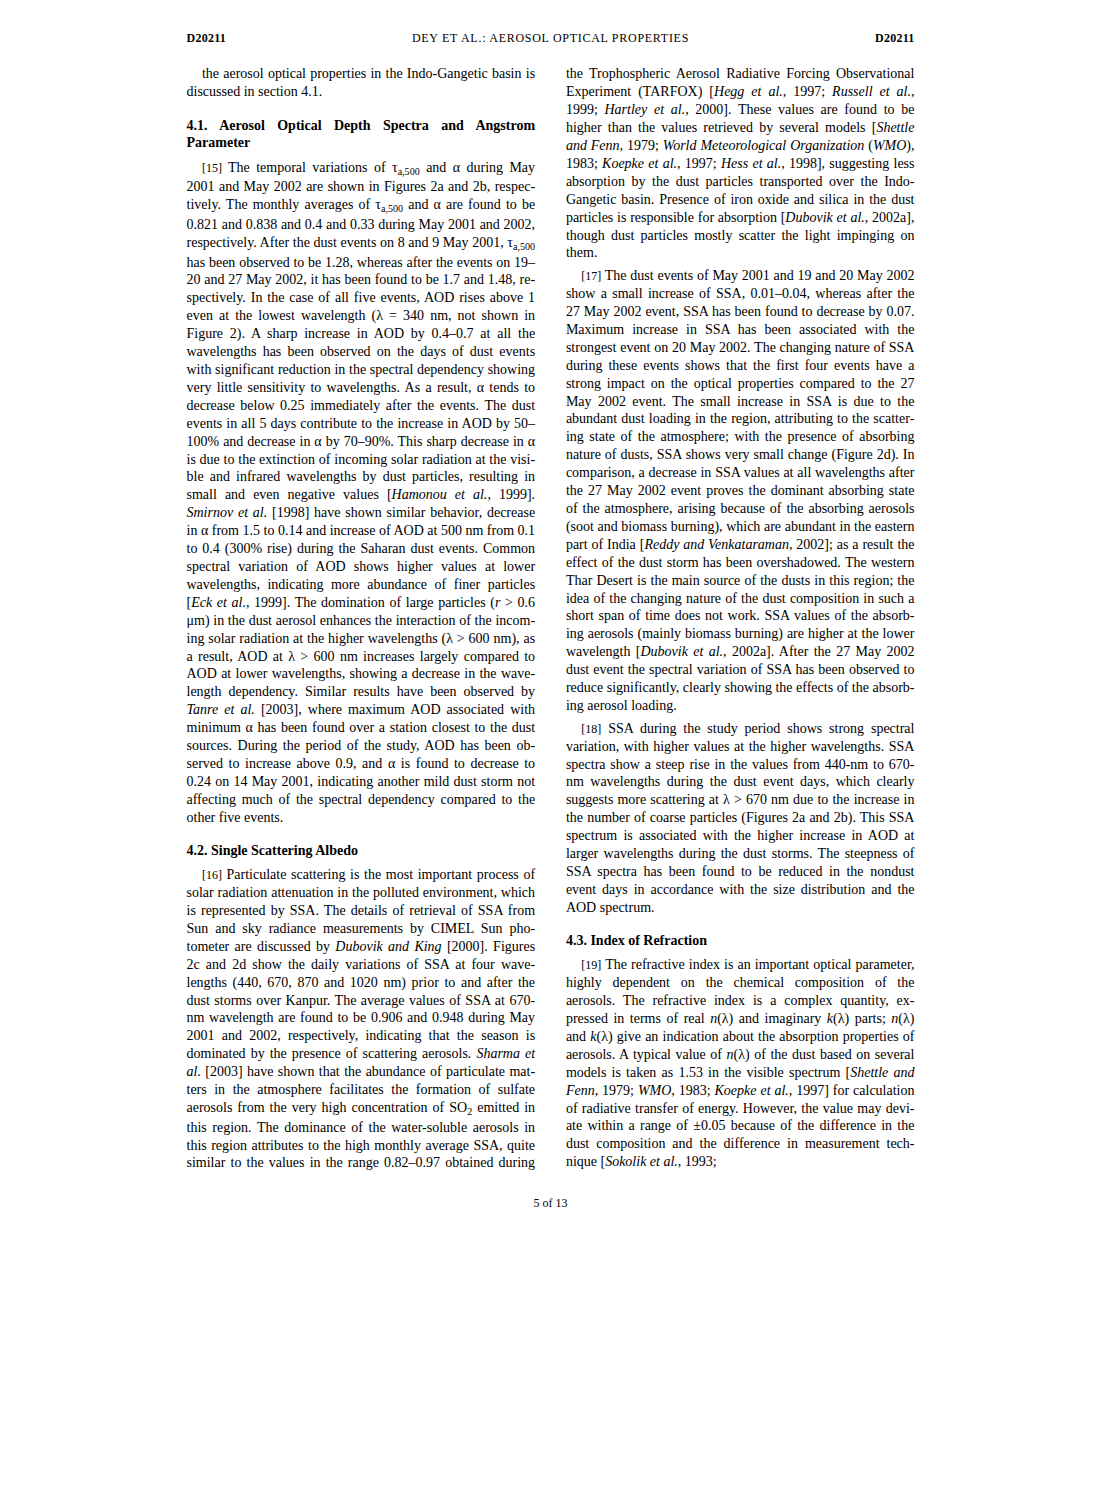D20211 Dey et al.: Aerosol Optical Properties D20211
the aerosol optical properties in the Indo-Gangetic basin is discussed in section 4.1.
4.1. Aerosol Optical Depth Spectra and Angstrom Parameter
[15] The temporal variations of τa,500 and α during May 2001 and May 2002 are shown in Figures 2a and 2b, respectively. The monthly averages of τa,500 and α are found to be 0.821 and 0.838 and 0.4 and 0.33 during May 2001 and 2002, respectively. After the dust events on 8 and 9 May 2001, τa,500 has been observed to be 1.28, whereas after the events on 19–20 and 27 May 2002, it has been found to be 1.7 and 1.48, respectively. In the case of all five events, AOD rises above 1 even at the lowest wavelength (λ = 340 nm, not shown in Figure 2). A sharp increase in AOD by 0.4–0.7 at all the wavelengths has been observed on the days of dust events with significant reduction in the spectral dependency showing very little sensitivity to wavelengths. As a result, α tends to decrease below 0.25 immediately after the events. The dust events in all 5 days contribute to the increase in AOD by 50–100% and decrease in α by 70–90%. This sharp decrease in α is due to the extinction of incoming solar radiation at the visible and infrared wavelengths by dust particles, resulting in small and even negative values [Hamonou et al., 1999]. Smirnov et al. [1998] have shown similar behavior, decrease in α from 1.5 to 0.14 and increase of AOD at 500 nm from 0.1 to 0.4 (300% rise) during the Saharan dust events. Common spectral variation of AOD shows higher values at lower wavelengths, indicating more abundance of finer particles [Eck et al., 1999]. The domination of large particles (r > 0.6 μm) in the dust aerosol enhances the interaction of the incoming solar radiation at the higher wavelengths (λ > 600 nm), as a result, AOD at λ > 600 nm increases largely compared to AOD at lower wavelengths, showing a decrease in the wavelength dependency. Similar results have been observed by Tanre et al. [2003], where maximum AOD associated with minimum α has been found over a station closest to the dust sources. During the period of the study, AOD has been observed to increase above 0.9, and α is found to decrease to 0.24 on 14 May 2001, indicating another mild dust storm not affecting much of the spectral dependency compared to the other five events.
4.2. Single Scattering Albedo
[16] Particulate scattering is the most important process of solar radiation attenuation in the polluted environment, which is represented by SSA. The details of retrieval of SSA from Sun and sky radiance measurements by CIMEL Sun photometer are discussed by Dubovik and King [2000]. Figures 2c and 2d show the daily variations of SSA at four wavelengths (440, 670, 870 and 1020 nm) prior to and after the dust storms over Kanpur. The average values of SSA at 670-nm wavelength are found to be 0.906 and 0.948 during May 2001 and 2002, respectively, indicating that the season is dominated by the presence of scattering aerosols. Sharma et al. [2003] have shown that the abundance of particulate matters in the atmosphere facilitates the formation of sulfate aerosols from the very high concentration of SO2 emitted in this region. The dominance of the water-soluble aerosols in this region attributes to the high monthly average SSA, quite similar to the values in the range 0.82–0.97 obtained during the Trophospheric Aerosol Radiative Forcing Observational Experiment (TARFOX) [Hegg et al., 1997; Russell et al., 1999; Hartley et al., 2000]. These values are found to be higher than the values retrieved by several models [Shettle and Fenn, 1979; World Meteorological Organization (WMO), 1983; Koepke et al., 1997; Hess et al., 1998], suggesting less absorption by the dust particles transported over the Indo-Gangetic basin. Presence of iron oxide and silica in the dust particles is responsible for absorption [Dubovik et al., 2002a], though dust particles mostly scatter the light impinging on them.
[17] The dust events of May 2001 and 19 and 20 May 2002 show a small increase of SSA, 0.01–0.04, whereas after the 27 May 2002 event, SSA has been found to decrease by 0.07. Maximum increase in SSA has been associated with the strongest event on 20 May 2002. The changing nature of SSA during these events shows that the first four events have a strong impact on the optical properties compared to the 27 May 2002 event. The small increase in SSA is due to the abundant dust loading in the region, attributing to the scattering state of the atmosphere; with the presence of absorbing nature of dusts, SSA shows very small change (Figure 2d). In comparison, a decrease in SSA values at all wavelengths after the 27 May 2002 event proves the dominant absorbing state of the atmosphere, arising because of the absorbing aerosols (soot and biomass burning), which are abundant in the eastern part of India [Reddy and Venkataraman, 2002]; as a result the effect of the dust storm has been overshadowed. The western Thar Desert is the main source of the dusts in this region; the idea of the changing nature of the dust composition in such a short span of time does not work. SSA values of the absorbing aerosols (mainly biomass burning) are higher at the lower wavelength [Dubovik et al., 2002a]. After the 27 May 2002 dust event the spectral variation of SSA has been observed to reduce significantly, clearly showing the effects of the absorbing aerosol loading.
[18] SSA during the study period shows strong spectral variation, with higher values at the higher wavelengths. SSA spectra show a steep rise in the values from 440-nm to 670-nm wavelengths during the dust event days, which clearly suggests more scattering at λ > 670 nm due to the increase in the number of coarse particles (Figures 2a and 2b). This SSA spectrum is associated with the higher increase in AOD at larger wavelengths during the dust storms. The steepness of SSA spectra has been found to be reduced in the nondust event days in accordance with the size distribution and the AOD spectrum.
4.3. Index of Refraction
[19] The refractive index is an important optical parameter, highly dependent on the chemical composition of the aerosols. The refractive index is a complex quantity, expressed in terms of real n(λ) and imaginary k(λ) parts; n(λ) and k(λ) give an indication about the absorption properties of aerosols. A typical value of n(λ) of the dust based on several models is taken as 1.53 in the visible spectrum [Shettle and Fenn, 1979; WMO, 1983; Koepke et al., 1997] for calculation of radiative transfer of energy. However, the value may deviate within a range of ±0.05 because of the difference in the dust composition and the difference in measurement technique [Sokolik et al., 1993;
5 of 13